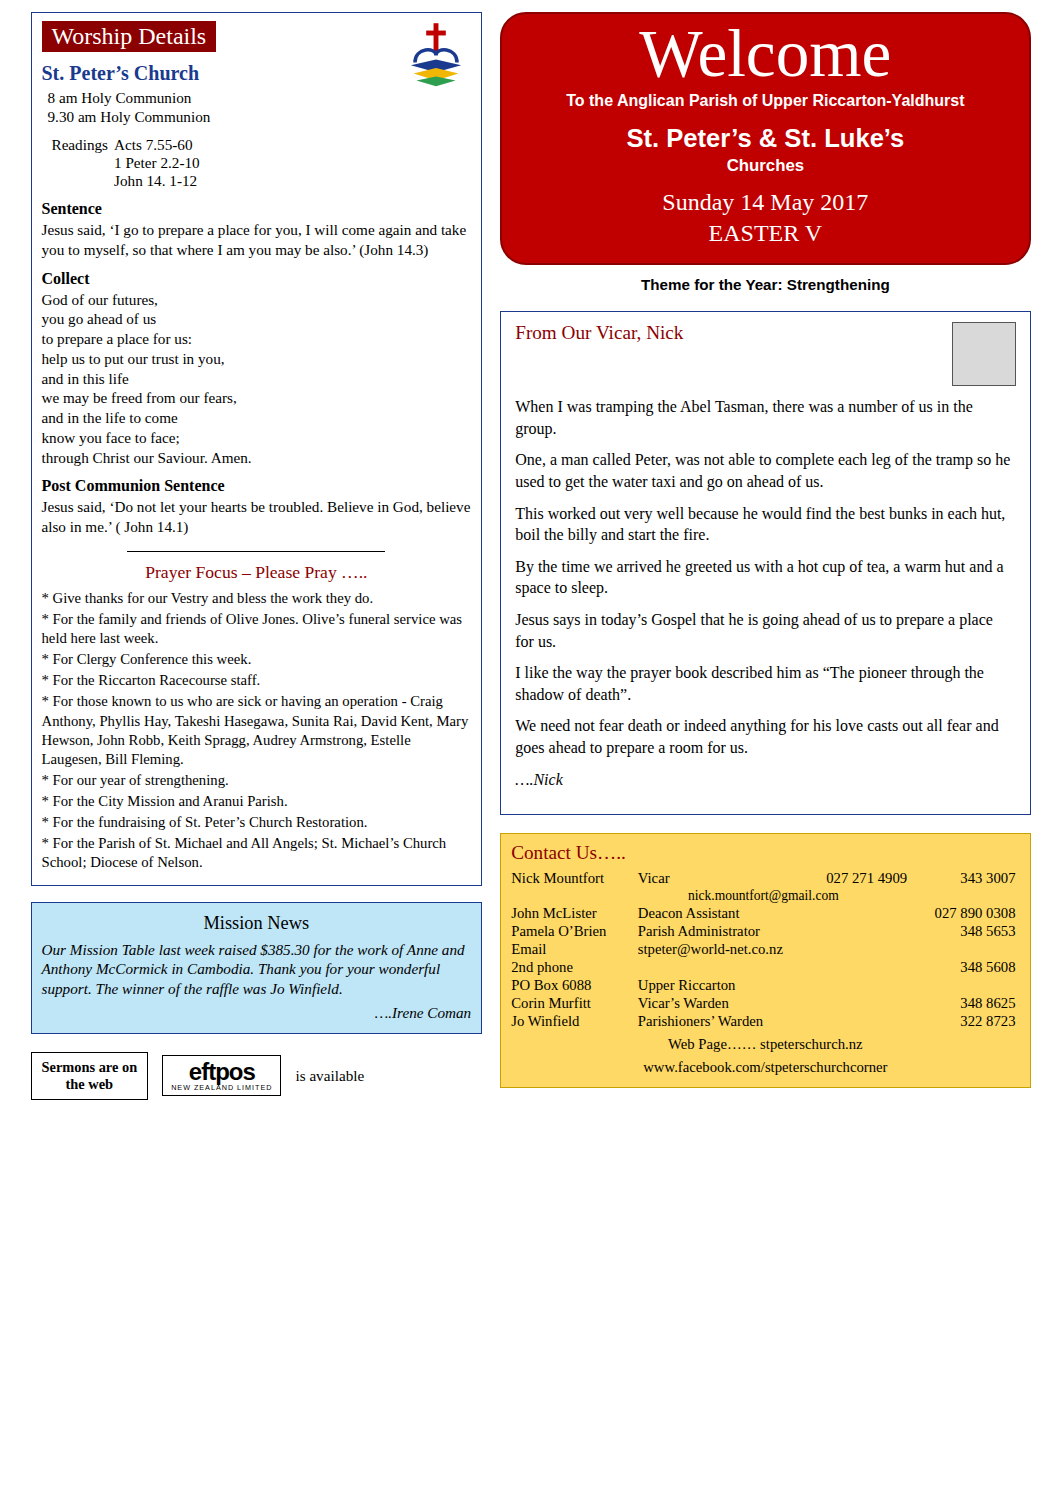Worship Details
St. Peter’s Church
8 am Holy Communion
9.30 am Holy Communion
| Readings | Acts 7.55-60 |
| | 1 Peter 2.2-10 |
| | John 14. 1-12 |
Sentence
Jesus said, ‘I go to prepare a place for you, I will come again and take you to myself, so that where I am you may be also.’ (John 14.3)
Collect
God of our futures,
you go ahead of us
to prepare a place for us:
help us to put our trust in you,
and in this life
we may be freed from our fears,
and in the life to come
know you face to face;
through Christ our Saviour. Amen.
Post Communion Sentence
Jesus said, ‘Do not let your hearts be troubled. Believe in God, believe also in me.’ ( John 14.1)
Prayer Focus – Please Pray …..
* Give thanks for our Vestry and bless the work they do.
* For the family and friends of Olive Jones. Olive’s funeral service was held here last week.
* For Clergy Conference this week.
* For the Riccarton Racecourse staff.
* For those known to us who are sick or having an operation - Craig Anthony, Phyllis Hay, Takeshi Hasegawa, Sunita Rai, David Kent, Mary Hewson, John Robb, Keith Spragg, Audrey Armstrong, Estelle Laugesen, Bill Fleming.
* For our year of strengthening.
* For the City Mission and Aranui Parish.
* For the fundraising of St. Peter’s Church Restoration.
* For the Parish of St. Michael and All Angels; St. Michael’s Church School; Diocese of Nelson.
Mission News
Our Mission Table last week raised $385.30 for the work of Anne and Anthony McCormick in Cambodia. Thank you for your wonderful support. The winner of the raffle was Jo Winfield.
….Irene Coman
Sermons are on
the web
eftpos
NEW ZEALAND LIMITED
is available
Welcome
To the Anglican Parish of Upper Riccarton-Yaldhurst
St. Peter’s & St. Luke’s
Churches
Sunday 14 May 2017
EASTER V
Theme for the Year: Strengthening
From Our Vicar, Nick
When I was tramping the Abel Tasman, there was a number of us in the group.
One, a man called Peter, was not able to complete each leg of the tramp so he used to get the water taxi and go on ahead of us.
This worked out very well because he would find the best bunks in each hut, boil the billy and start the fire.
By the time we arrived he greeted us with a hot cup of tea, a warm hut and a space to sleep.
Jesus says in today’s Gospel that he is going ahead of us to prepare a place for us.
I like the way the prayer book described him as “The pioneer through the shadow of death”.
We need not fear death or indeed anything for his love casts out all fear and goes ahead to prepare a room for us.
….Nick
Contact Us…..
| Nick Mountfort | Vicar | 027 271 4909 | 343 3007 |
| nick.mountfort@gmail.com |
| John McLister | Deacon Assistant | | 027 890 0308 |
| Pamela O’Brien | Parish Administrator | | 348 5653 |
| Email | stpeter@world-net.co.nz | |
| 2nd phone | | | 348 5608 |
| PO Box 6088 | Upper Riccarton | | |
| Corin Murfitt | Vicar’s Warden | | 348 8625 |
| Jo Winfield | Parishioners’ Warden | | 322 8723 |
Web Page…… stpeterschurch.nz
www.facebook.com/stpeterschurchcorner